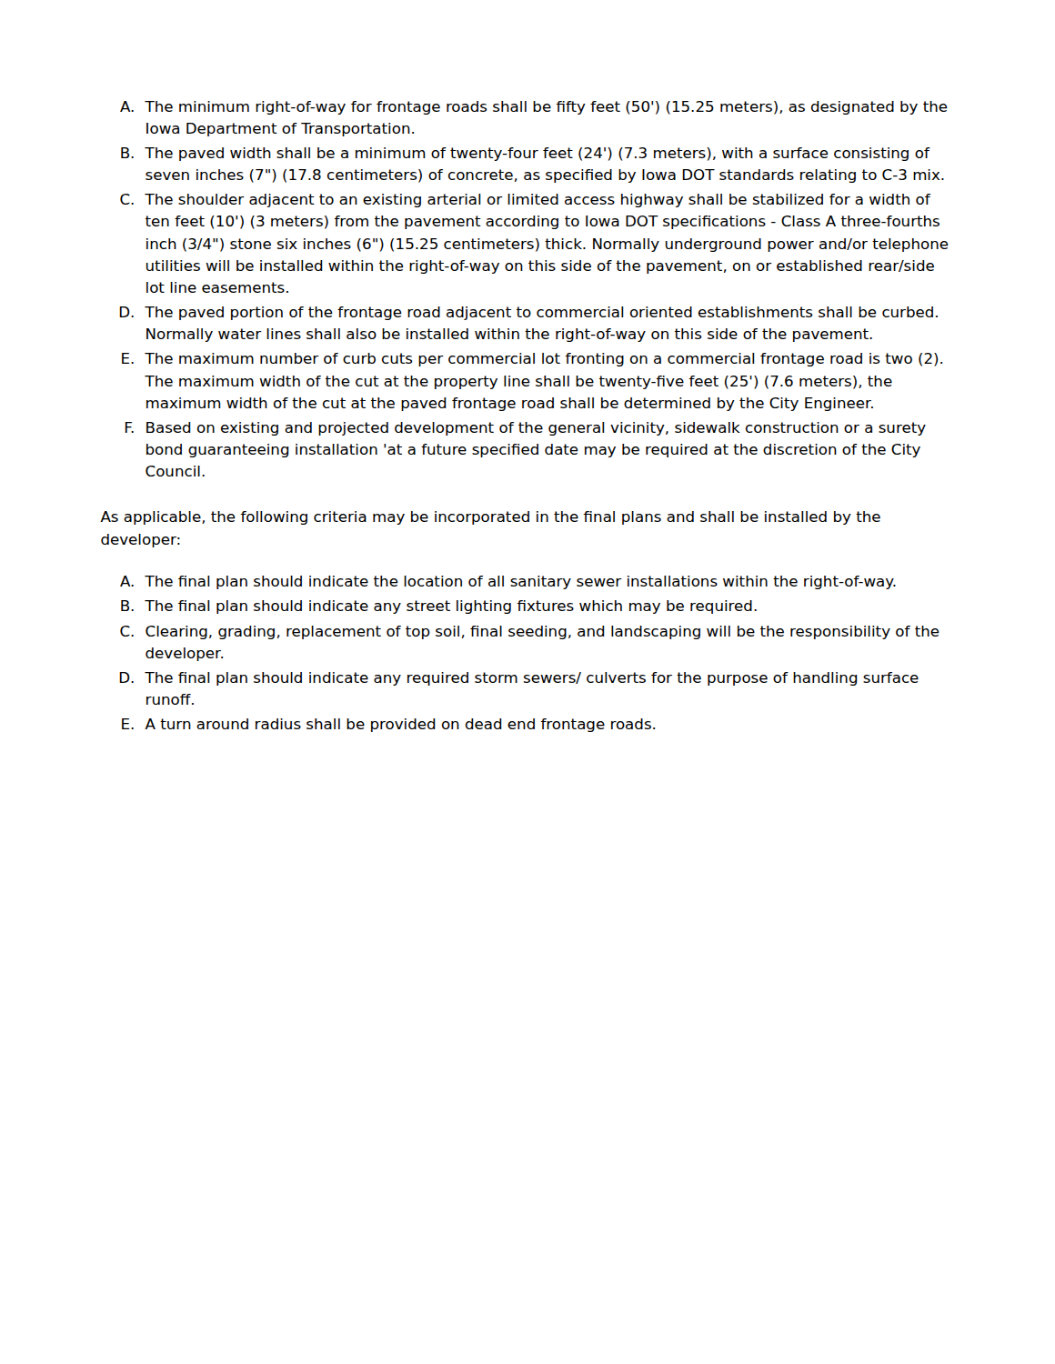The minimum right-of-way for frontage roads shall be fifty feet (50') (15.25 meters), as designated by the Iowa Department of Transportation.
The paved width shall be a minimum of twenty-four feet (24') (7.3 meters), with a surface consisting of seven inches (7") (17.8 centimeters) of concrete, as specified by Iowa DOT standards relating to C-3 mix.
The shoulder adjacent to an existing arterial or limited access highway shall be stabilized for a width of ten feet (10') (3 meters) from the pavement according to Iowa DOT specifications - Class A three-fourths inch (3/4") stone six inches (6") (15.25 centimeters) thick. Normally underground power and/or telephone utilities will be installed within the right-of-way on this side of the pavement, on or established rear/side lot line easements.
The paved portion of the frontage road adjacent to commercial oriented establishments shall be curbed. Normally water lines shall also be installed within the right-of-way on this side of the pavement.
The maximum number of curb cuts per commercial lot fronting on a commercial frontage road is two (2). The maximum width of the cut at the property line shall be twenty-five feet (25') (7.6 meters), the maximum width of the cut at the paved frontage road shall be determined by the City Engineer.
Based on existing and projected development of the general vicinity, sidewalk construction or a surety bond guaranteeing installation 'at a future specified date may be required at the discretion of the City Council.
As applicable, the following criteria may be incorporated in the final plans and shall be installed by the developer:
The final plan should indicate the location of all sanitary sewer installations within the right-of-way.
The final plan should indicate any street lighting fixtures which may be required.
Clearing, grading, replacement of top soil, final seeding, and landscaping will be the responsibility of the developer.
The final plan should indicate any required storm sewers/ culverts for the purpose of handling surface runoff.
A turn around radius shall be provided on dead end frontage roads.